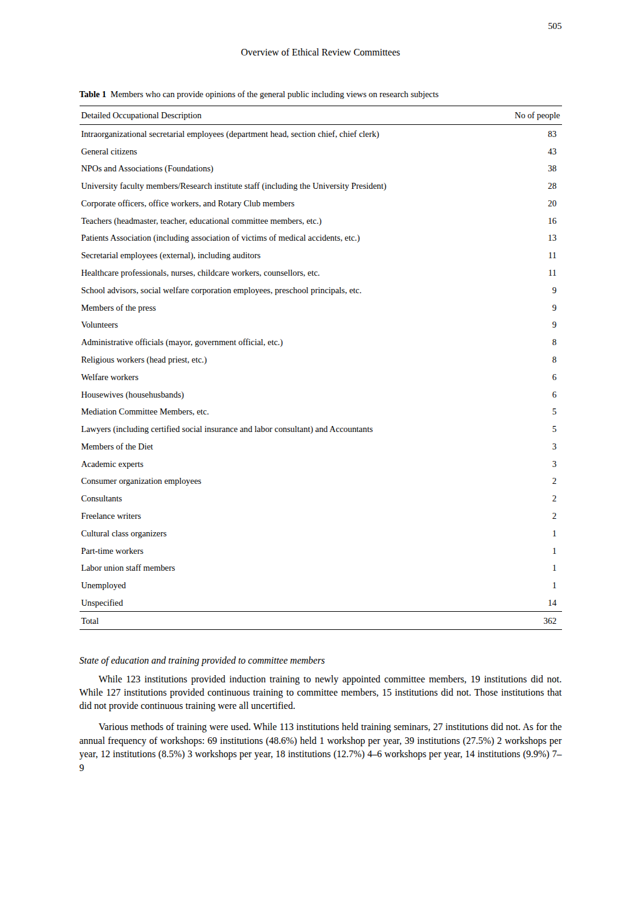505
Overview of Ethical Review Committees
Table 1 Members who can provide opinions of the general public including views on research subjects
| Detailed Occupational Description | No of people |
| --- | --- |
| Intraorganizational secretarial employees (department head, section chief, chief clerk) | 83 |
| General citizens | 43 |
| NPOs and Associations (Foundations) | 38 |
| University faculty members/Research institute staff (including the University President) | 28 |
| Corporate officers, office workers, and Rotary Club members | 20 |
| Teachers (headmaster, teacher, educational committee members, etc.) | 16 |
| Patients Association (including association of victims of medical accidents, etc.) | 13 |
| Secretarial employees (external), including auditors | 11 |
| Healthcare professionals, nurses, childcare workers, counsellors, etc. | 11 |
| School advisors, social welfare corporation employees, preschool principals, etc. | 9 |
| Members of the press | 9 |
| Volunteers | 9 |
| Administrative officials (mayor, government official, etc.) | 8 |
| Religious workers (head priest, etc.) | 8 |
| Welfare workers | 6 |
| Housewives (househusbands) | 6 |
| Mediation Committee Members, etc. | 5 |
| Lawyers (including certified social insurance and labor consultant) and Accountants | 5 |
| Members of the Diet | 3 |
| Academic experts | 3 |
| Consumer organization employees | 2 |
| Consultants | 2 |
| Freelance writers | 2 |
| Cultural class organizers | 1 |
| Part-time workers | 1 |
| Labor union staff members | 1 |
| Unemployed | 1 |
| Unspecified | 14 |
| Total | 362 |
State of education and training provided to committee members
While 123 institutions provided induction training to newly appointed committee members, 19 institutions did not. While 127 institutions provided continuous training to committee members, 15 institutions did not. Those institutions that did not provide continuous training were all uncertified.
Various methods of training were used. While 113 institutions held training seminars, 27 institutions did not. As for the annual frequency of workshops: 69 institutions (48.6%) held 1 workshop per year, 39 institutions (27.5%) 2 workshops per year, 12 institutions (8.5%) 3 workshops per year, 18 institutions (12.7%) 4–6 workshops per year, 14 institutions (9.9%) 7–9